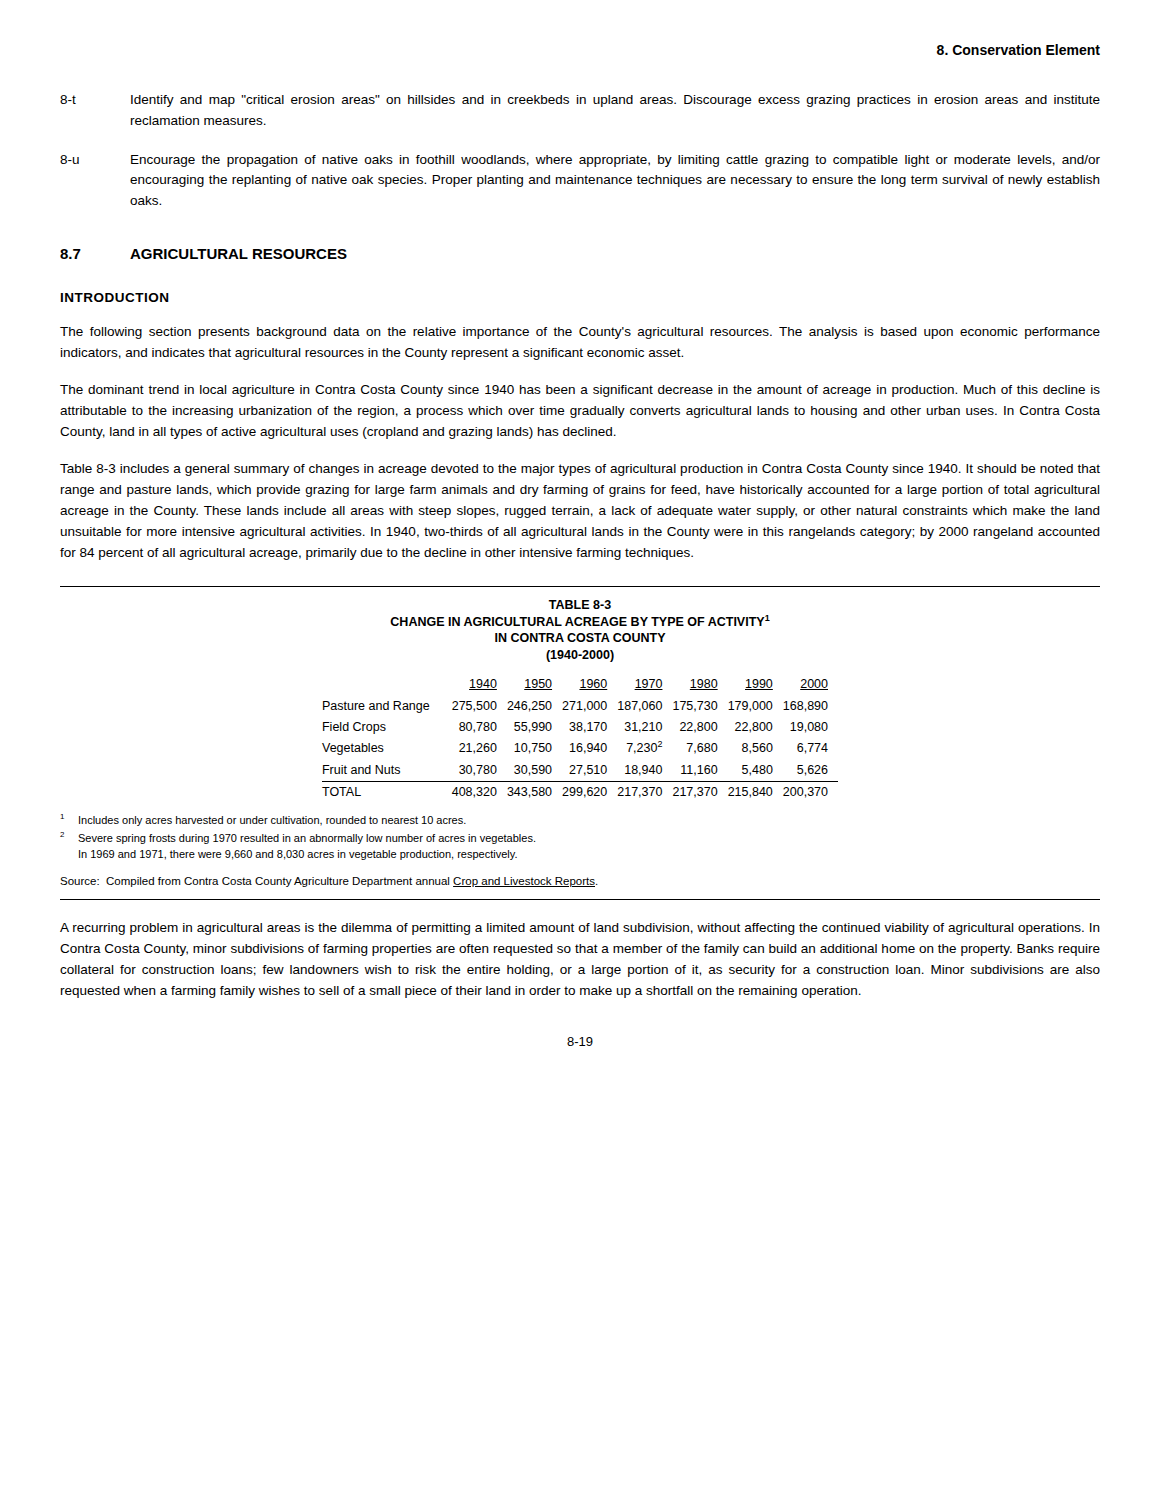8. Conservation Element
8-t
Identify and map "critical erosion areas" on hillsides and in creekbeds in upland areas. Discourage excess grazing practices in erosion areas and institute reclamation measures.
8-u
Encourage the propagation of native oaks in foothill woodlands, where appropriate, by limiting cattle grazing to compatible light or moderate levels, and/or encouraging the replanting of native oak species. Proper planting and maintenance techniques are necessary to ensure the long term survival of newly establish oaks.
8.7 AGRICULTURAL RESOURCES
INTRODUCTION
The following section presents background data on the relative importance of the County's agricultural resources. The analysis is based upon economic performance indicators, and indicates that agricultural resources in the County represent a significant economic asset.
The dominant trend in local agriculture in Contra Costa County since 1940 has been a significant decrease in the amount of acreage in production. Much of this decline is attributable to the increasing urbanization of the region, a process which over time gradually converts agricultural lands to housing and other urban uses. In Contra Costa County, land in all types of active agricultural uses (cropland and grazing lands) has declined.
Table 8-3 includes a general summary of changes in acreage devoted to the major types of agricultural production in Contra Costa County since 1940. It should be noted that range and pasture lands, which provide grazing for large farm animals and dry farming of grains for feed, have historically accounted for a large portion of total agricultural acreage in the County. These lands include all areas with steep slopes, rugged terrain, a lack of adequate water supply, or other natural constraints which make the land unsuitable for more intensive agricultural activities. In 1940, two-thirds of all agricultural lands in the County were in this rangelands category; by 2000 rangeland accounted for 84 percent of all agricultural acreage, primarily due to the decline in other intensive farming techniques.
TABLE 8-3
CHANGE IN AGRICULTURAL ACREAGE BY TYPE OF ACTIVITY1
IN CONTRA COSTA COUNTY
(1940-2000)
| | 1940 | 1950 | 1960 | 1970 | 1980 | 1990 | 2000 |
| --- | --- | --- | --- | --- | --- | --- | --- |
| Pasture and Range | 275,500 | 246,250 | 271,000 | 187,060 | 175,730 | 179,000 | 168,890 |
| Field Crops | 80,780 | 55,990 | 38,170 | 31,210 | 22,800 | 22,800 | 19,080 |
| Vegetables | 21,260 | 10,750 | 16,940 | 7,230 2 | 7,680 | 8,560 | 6,774 |
| Fruit and Nuts | 30,780 | 30,590 | 27,510 | 18,940 | 11,160 | 5,480 | 5,626 |
| TOTAL | 408,320 | 343,580 | 299,620 | 217,370 | 217,370 | 215,840 | 200,370 |
1
Includes only acres harvested or under cultivation, rounded to nearest 10 acres.
2
Severe spring frosts during 1970 resulted in an abnormally low number of acres in vegetables.
In 1969 and 1971, there were 9,660 and 8,030 acres in vegetable production, respectively.
Source: Compiled from Contra Costa County Agriculture Department annual Crop and Livestock Reports.
A recurring problem in agricultural areas is the dilemma of permitting a limited amount of land subdivision, without affecting the continued viability of agricultural operations. In Contra Costa County, minor subdivisions of farming properties are often requested so that a member of the family can build an additional home on the property. Banks require collateral for construction loans; few landowners wish to risk the entire holding, or a large portion of it, as security for a construction loan. Minor subdivisions are also requested when a farming family wishes to sell of a small piece of their land in order to make up a shortfall on the remaining operation.
8-19